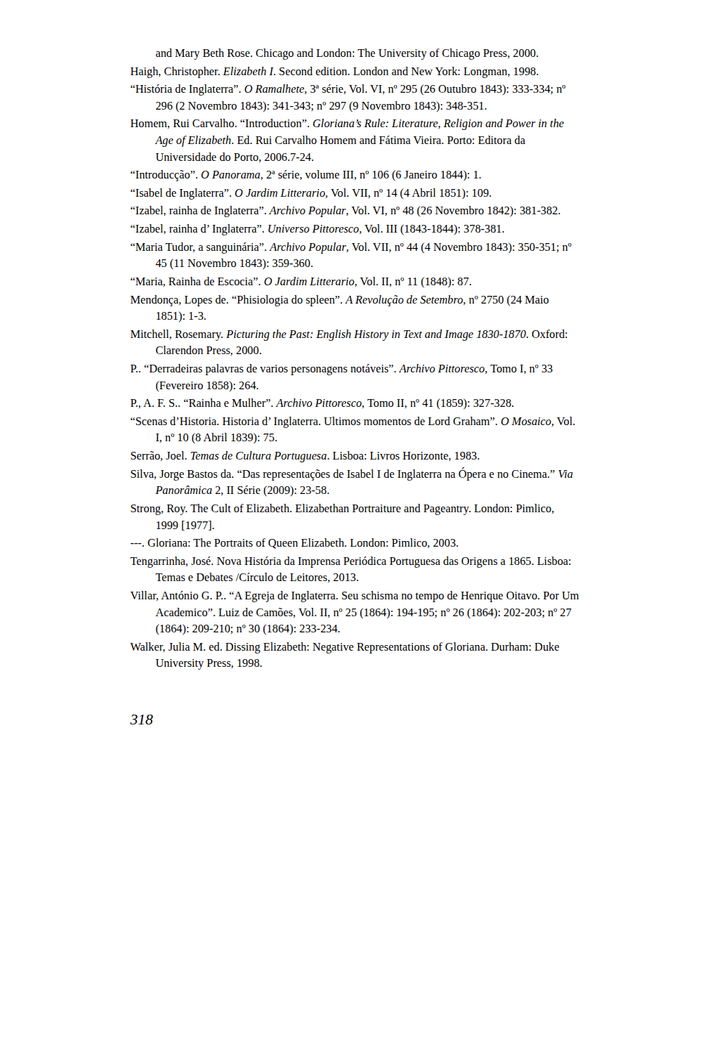and Mary Beth Rose. Chicago and London: The University of Chicago Press, 2000.
Haigh, Christopher. Elizabeth I. Second edition. London and New York: Longman, 1998.
“História de Inglaterra”. O Ramalhete, 3ª série, Vol. VI, nº 295 (26 Outubro 1843): 333-334; nº 296 (2 Novembro 1843): 341-343; nº 297 (9 Novembro 1843): 348-351.
Homem, Rui Carvalho. “Introduction”. Gloriana’s Rule: Literature, Religion and Power in the Age of Elizabeth. Ed. Rui Carvalho Homem and Fátima Vieira. Porto: Editora da Universidade do Porto, 2006.7-24.
“Introducção”. O Panorama, 2ª série, volume III, nº 106 (6 Janeiro 1844): 1.
“Isabel de Inglaterra”. O Jardim Litterario, Vol. VII, nº 14 (4 Abril 1851): 109.
“Izabel, rainha de Inglaterra”. Archivo Popular, Vol. VI, nº 48 (26 Novembro 1842): 381-382.
“Izabel, rainha d’ Inglaterra”. Universo Pittoresco, Vol. III (1843-1844): 378-381.
“Maria Tudor, a sanguinária”. Archivo Popular, Vol. VII, nº 44 (4 Novembro 1843): 350-351; nº 45 (11 Novembro 1843): 359-360.
“Maria, Rainha de Escocia”. O Jardim Litterario, Vol. II, nº 11 (1848): 87.
Mendonça, Lopes de. “Phisiologia do spleen”. A Revolução de Setembro, nº 2750 (24 Maio 1851): 1-3.
Mitchell, Rosemary. Picturing the Past: English History in Text and Image 1830-1870. Oxford: Clarendon Press, 2000.
P.. “Derradeiras palavras de varios personagens notáveis”. Archivo Pittoresco, Tomo I, nº 33 (Fevereiro 1858): 264.
P., A. F. S.. “Rainha e Mulher”. Archivo Pittoresco, Tomo II, nº 41 (1859): 327-328.
“Scenas d’Historia. Historia d’ Inglaterra. Ultimos momentos de Lord Graham”. O Mosaico, Vol. I, nº 10 (8 Abril 1839): 75.
Serrão, Joel. Temas de Cultura Portuguesa. Lisboa: Livros Horizonte, 1983.
Silva, Jorge Bastos da. “Das representações de Isabel I de Inglaterra na Ópera e no Cinema.” Via Panorâmica 2, II Série (2009): 23-58.
Strong, Roy. The Cult of Elizabeth. Elizabethan Portraiture and Pageantry. London: Pimlico, 1999 [1977].
---. Gloriana: The Portraits of Queen Elizabeth. London: Pimlico, 2003.
Tengarrinha, José. Nova História da Imprensa Periódica Portuguesa das Origens a 1865. Lisboa: Temas e Debates /Círculo de Leitores, 2013.
Villar, António G. P.. “A Egreja de Inglaterra. Seu schisma no tempo de Henrique Oitavo. Por Um Academico”. Luiz de Camões, Vol. II, nº 25 (1864): 194-195; nº 26 (1864): 202-203; nº 27 (1864): 209-210; nº 30 (1864): 233-234.
Walker, Julia M. ed. Dissing Elizabeth: Negative Representations of Gloriana. Durham: Duke University Press, 1998.
318